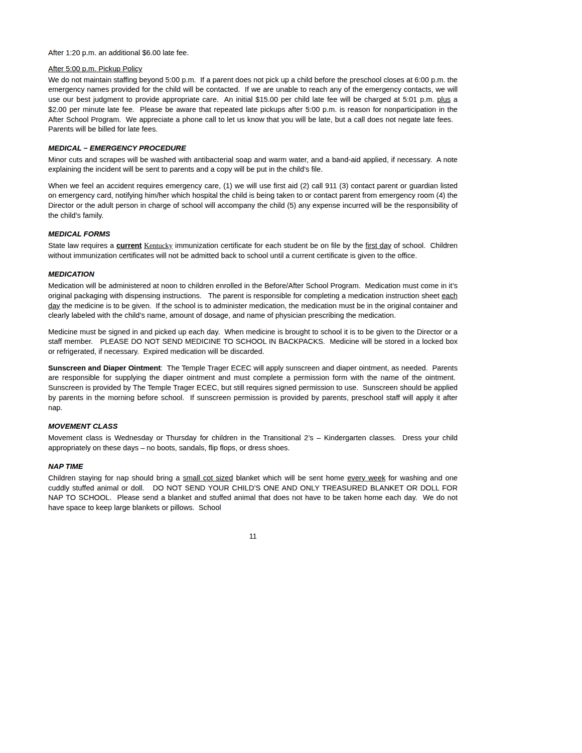After 1:20 p.m. an additional $6.00 late fee.
After 5:00 p.m. Pickup Policy
We do not maintain staffing beyond 5:00 p.m. If a parent does not pick up a child before the preschool closes at 6:00 p.m. the emergency names provided for the child will be contacted. If we are unable to reach any of the emergency contacts, we will use our best judgment to provide appropriate care. An initial $15.00 per child late fee will be charged at 5:01 p.m. plus a $2.00 per minute late fee. Please be aware that repeated late pickups after 5:00 p.m. is reason for nonparticipation in the After School Program. We appreciate a phone call to let us know that you will be late, but a call does not negate late fees. Parents will be billed for late fees.
Medical – Emergency Procedure
Minor cuts and scrapes will be washed with antibacterial soap and warm water, and a band-aid applied, if necessary. A note explaining the incident will be sent to parents and a copy will be put in the child’s file.
When we feel an accident requires emergency care, (1) we will use first aid (2) call 911 (3) contact parent or guardian listed on emergency card, notifying him/her which hospital the child is being taken to or contact parent from emergency room (4) the Director or the adult person in charge of school will accompany the child (5) any expense incurred will be the responsibility of the child’s family.
Medical Forms
State law requires a current Kentucky immunization certificate for each student be on file by the first day of school. Children without immunization certificates will not be admitted back to school until a current certificate is given to the office.
Medication
Medication will be administered at noon to children enrolled in the Before/After School Program. Medication must come in it’s original packaging with dispensing instructions. The parent is responsible for completing a medication instruction sheet each day the medicine is to be given. If the school is to administer medication, the medication must be in the original container and clearly labeled with the child’s name, amount of dosage, and name of physician prescribing the medication.
Medicine must be signed in and picked up each day. When medicine is brought to school it is to be given to the Director or a staff member. PLEASE DO NOT SEND MEDICINE TO SCHOOL IN BACKPACKS. Medicine will be stored in a locked box or refrigerated, if necessary. Expired medication will be discarded.
Sunscreen and Diaper Ointment: The Temple Trager ECEC will apply sunscreen and diaper ointment, as needed. Parents are responsible for supplying the diaper ointment and must complete a permission form with the name of the ointment. Sunscreen is provided by The Temple Trager ECEC, but still requires signed permission to use. Sunscreen should be applied by parents in the morning before school. If sunscreen permission is provided by parents, preschool staff will apply it after nap.
Movement Class
Movement class is Wednesday or Thursday for children in the Transitional 2’s – Kindergarten classes. Dress your child appropriately on these days – no boots, sandals, flip flops, or dress shoes.
Nap Time
Children staying for nap should bring a small cot sized blanket which will be sent home every week for washing and one cuddly stuffed animal or doll. DO NOT SEND YOUR CHILD’S ONE AND ONLY TREASURED BLANKET OR DOLL FOR NAP TO SCHOOL. Please send a blanket and stuffed animal that does not have to be taken home each day. We do not have space to keep large blankets or pillows. School
11